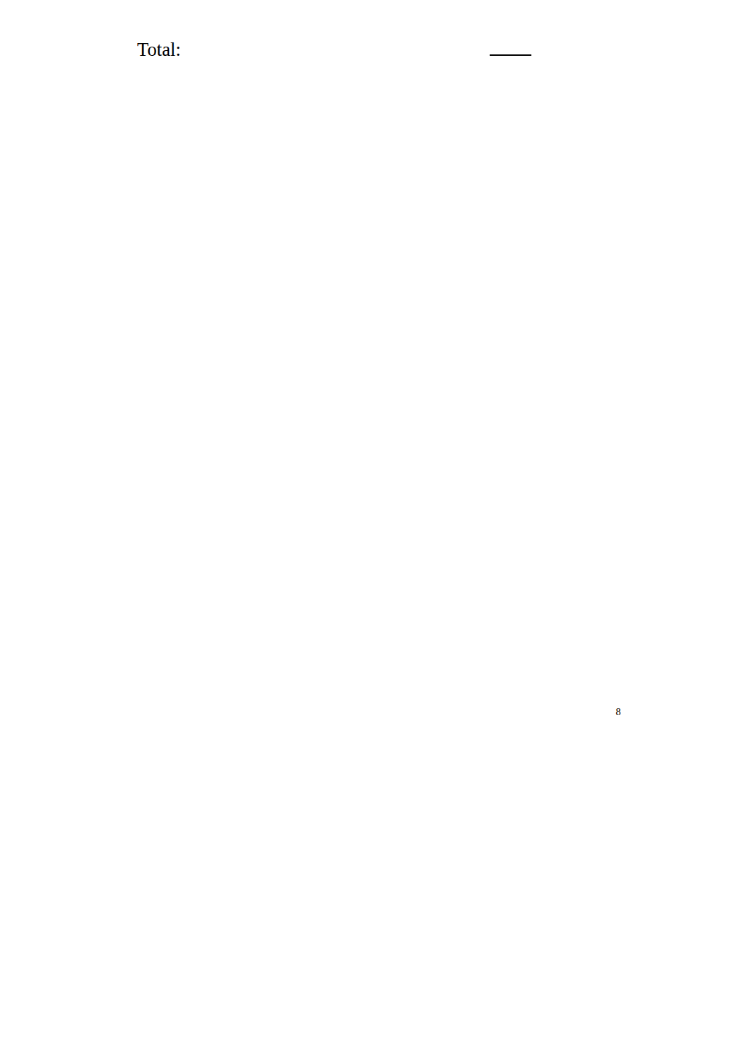Total:
8